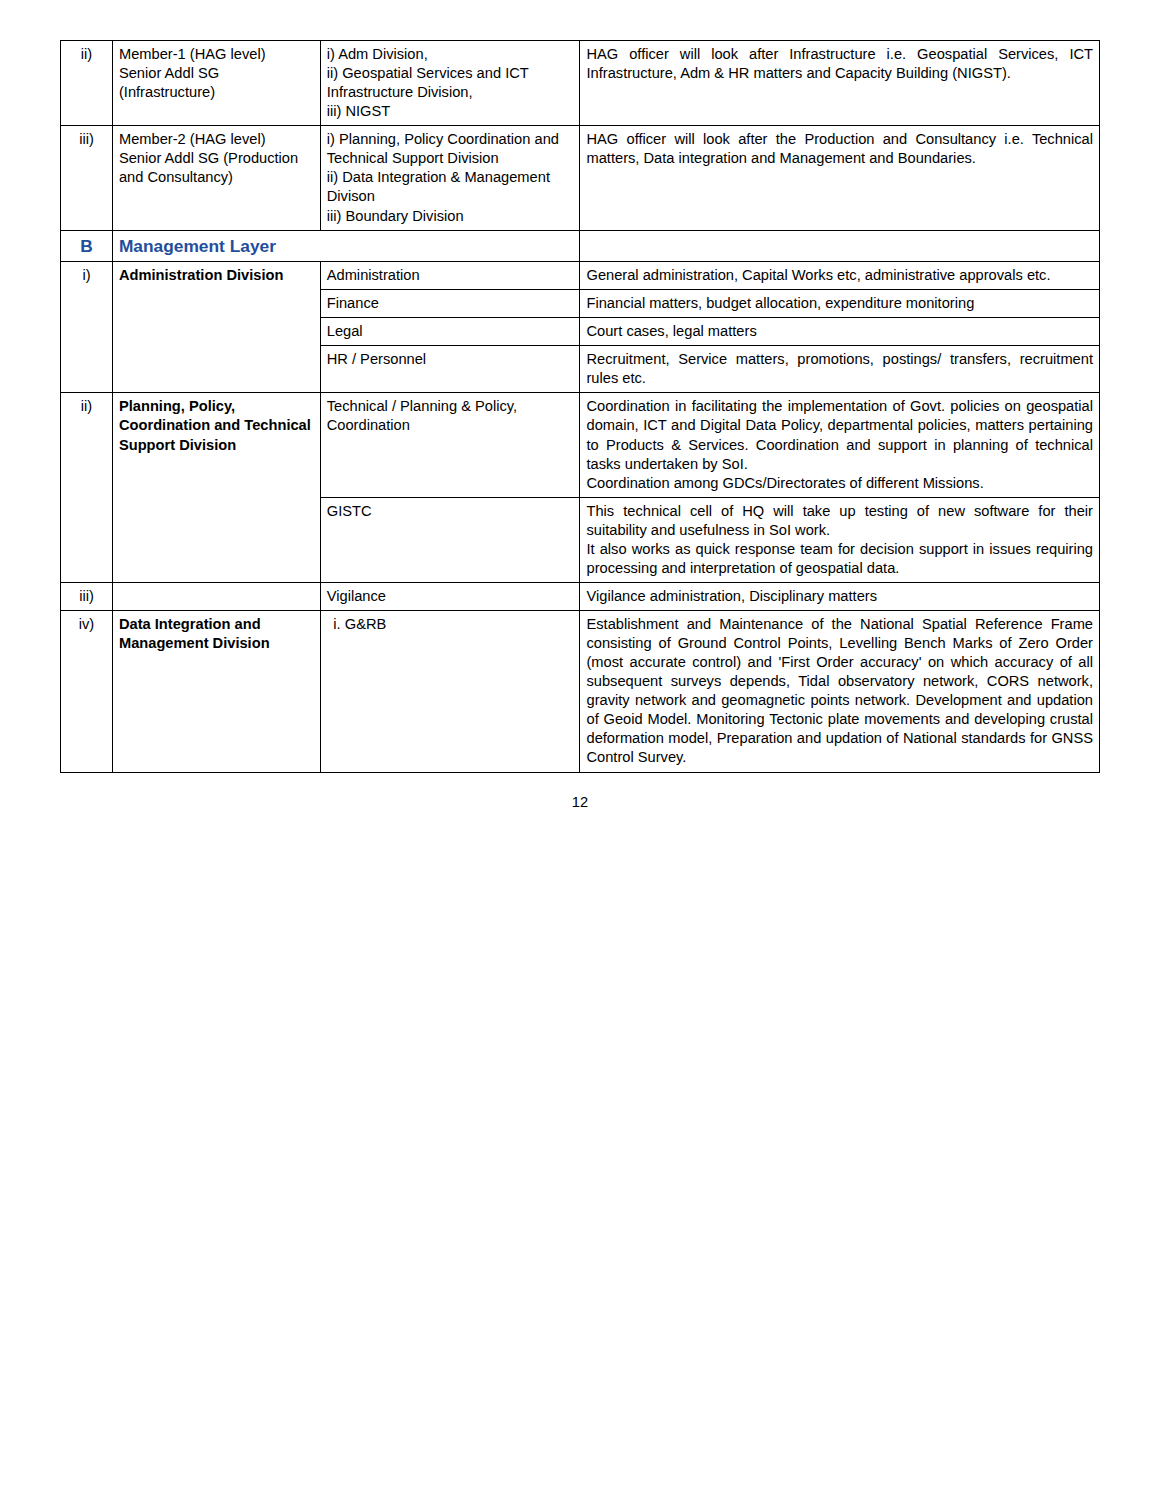| ii) | Member-1 (HAG level) Senior Addl SG (Infrastructure) | i) Adm Division, ii) Geospatial Services and ICT Infrastructure Division, iii) NIGST | HAG officer will look after Infrastructure i.e. Geospatial Services, ICT Infrastructure, Adm & HR matters and Capacity Building (NIGST). |
| iii) | Member-2 (HAG level) Senior Addl SG (Production and Consultancy) | i) Planning, Policy Coordination and Technical Support Division ii) Data Integration & Management Divison iii) Boundary Division | HAG officer will look after the Production and Consultancy i.e. Technical matters, Data integration and Management and Boundaries. |
| B | Management Layer | |
| i) | Administration Division | Administration | General administration, Capital Works etc, administrative approvals etc. |
| Finance | Financial matters, budget allocation, expenditure monitoring |
| Legal | Court cases, legal matters |
| HR / Personnel | Recruitment, Service matters, promotions, postings/ transfers, recruitment rules etc. |
| ii) | Planning, Policy, Coordination and Technical Support Division | Technical / Planning & Policy, Coordination | Coordination in facilitating the implementation of Govt. policies on geospatial domain, ICT and Digital Data Policy, departmental policies, matters pertaining to Products & Services. Coordination and support in planning of technical tasks undertaken by SoI. Coordination among GDCs/Directorates of different Missions. |
| GISTC | This technical cell of HQ will take up testing of new software for their suitability and usefulness in SoI work. It also works as quick response team for decision support in issues requiring processing and interpretation of geospatial data. |
| iii) | | Vigilance | Vigilance administration, Disciplinary matters |
| iv) | Data Integration and Management Division | G&RB | Establishment and Maintenance of the National Spatial Reference Frame consisting of Ground Control Points, Levelling Bench Marks of Zero Order (most accurate control) and 'First Order accuracy' on which accuracy of all subsequent surveys depends, Tidal observatory network, CORS network, gravity network and geomagnetic points network. Development and updation of Geoid Model. Monitoring Tectonic plate movements and developing crustal deformation model, Preparation and updation of National standards for GNSS Control Survey. |
12